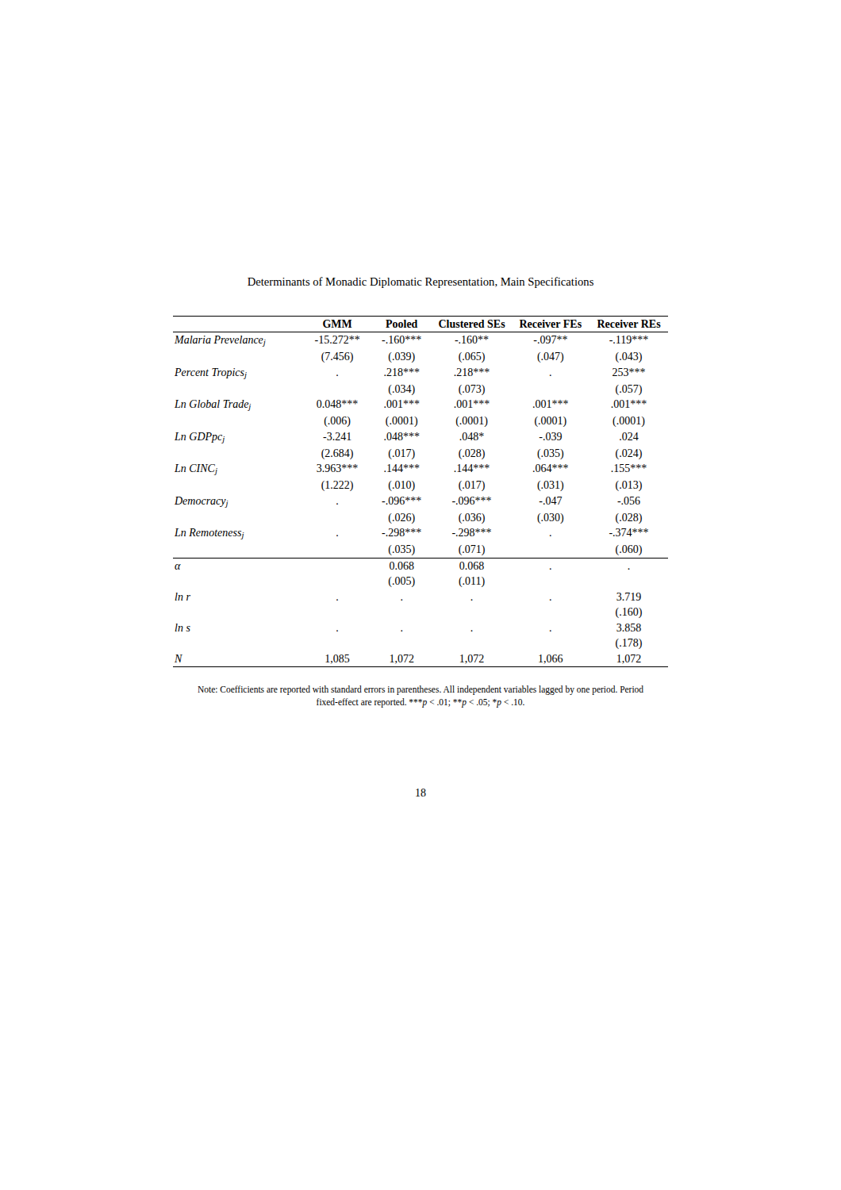Determinants of Monadic Diplomatic Representation, Main Specifications
| | GMM | Pooled | Clustered SEs | Receiver FEs | Receiver REs |
| --- | --- | --- | --- | --- | --- |
| Malaria Prevelance j | -15.272** | -.160*** | -.160** | -.097** | -.119*** |
| | (7.456) | (.039) | (.065) | (.047) | (.043) |
| Percent Tropics j | . | .218*** | .218*** | . | 253*** |
| | | (.034) | (.073) | | (.057) |
| Ln Global Trade j | 0.048*** | .001*** | .001*** | .001*** | .001*** |
| | (.006) | (.0001) | (.0001) | (.0001) | (.0001) |
| Ln GDPpc j | -3.241 | .048*** | .048* | -.039 | .024 |
| | (2.684) | (.017) | (.028) | (.035) | (.024) |
| Ln CINC j | 3.963*** | .144*** | .144*** | .064*** | .155*** |
| | (1.222) | (.010) | (.017) | (.031) | (.013) |
| Democracy j | . | -.096*** | -.096*** | -.047 | -.056 |
| | | (.026) | (.036) | (.030) | (.028) |
| Ln Remoteness j | . | -.298*** | -.298*** | . | -.374*** |
| | | (.035) | (.071) | | (.060) |
| α | | 0.068 | 0.068 | . | . |
| | | (.005) | (.011) | | |
| ln r | . | . | . | . | 3.719 |
| | | | | | (.160) |
| ln s | . | . | . | . | 3.858 |
| | | | | | (.178) |
| N | 1,085 | 1,072 | 1,072 | 1,066 | 1,072 |
Note: Coefficients are reported with standard errors in parentheses. All independent variables lagged by one period. Period fixed-effect are reported. ***p < .01; **p < .05; *p < .10.
18